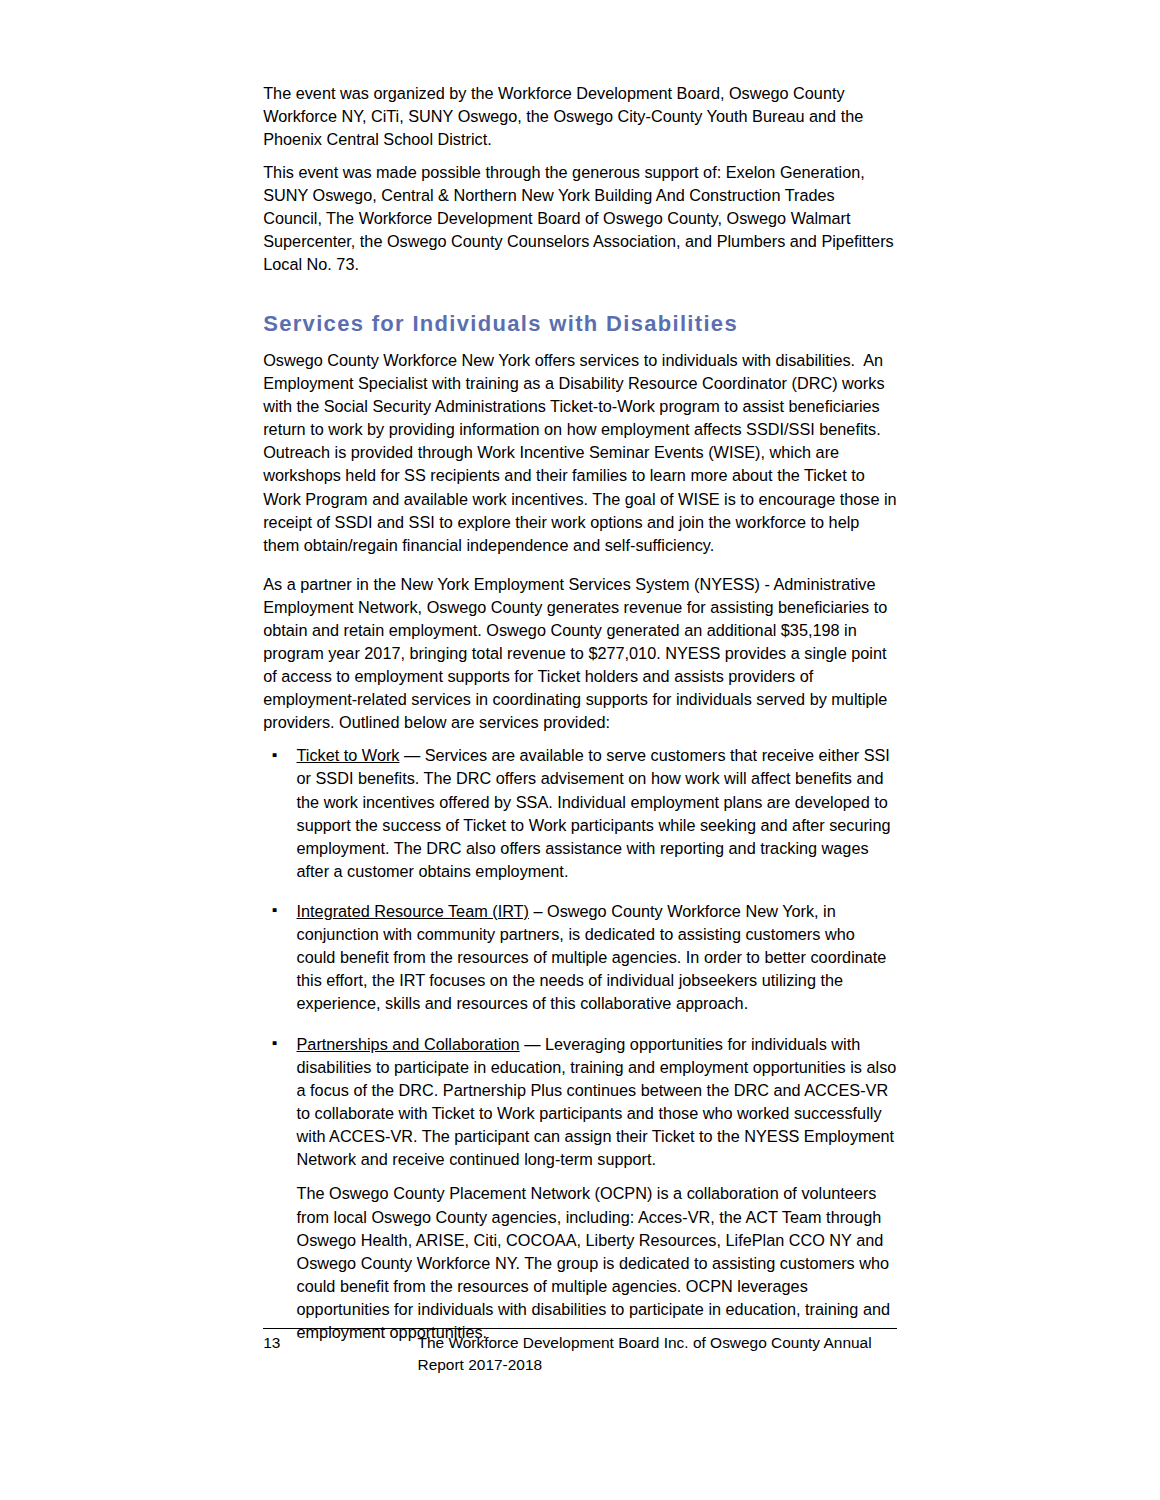The event was organized by the Workforce Development Board, Oswego County Workforce NY, CiTi, SUNY Oswego, the Oswego City-County Youth Bureau and the Phoenix Central School District.
This event was made possible through the generous support of: Exelon Generation, SUNY Oswego, Central & Northern New York Building And Construction Trades Council, The Workforce Development Board of Oswego County, Oswego Walmart Supercenter, the Oswego County Counselors Association, and Plumbers and Pipefitters Local No. 73.
Services for Individuals with Disabilities
Oswego County Workforce New York offers services to individuals with disabilities. An Employment Specialist with training as a Disability Resource Coordinator (DRC) works with the Social Security Administrations Ticket-to-Work program to assist beneficiaries return to work by providing information on how employment affects SSDI/SSI benefits. Outreach is provided through Work Incentive Seminar Events (WISE), which are workshops held for SS recipients and their families to learn more about the Ticket to Work Program and available work incentives. The goal of WISE is to encourage those in receipt of SSDI and SSI to explore their work options and join the workforce to help them obtain/regain financial independence and self-sufficiency.
As a partner in the New York Employment Services System (NYESS) - Administrative Employment Network, Oswego County generates revenue for assisting beneficiaries to obtain and retain employment. Oswego County generated an additional $35,198 in program year 2017, bringing total revenue to $277,010. NYESS provides a single point of access to employment supports for Ticket holders and assists providers of employment-related services in coordinating supports for individuals served by multiple providers. Outlined below are services provided:
Ticket to Work — Services are available to serve customers that receive either SSI or SSDI benefits. The DRC offers advisement on how work will affect benefits and the work incentives offered by SSA. Individual employment plans are developed to support the success of Ticket to Work participants while seeking and after securing employment. The DRC also offers assistance with reporting and tracking wages after a customer obtains employment.
Integrated Resource Team (IRT) – Oswego County Workforce New York, in conjunction with community partners, is dedicated to assisting customers who could benefit from the resources of multiple agencies. In order to better coordinate this effort, the IRT focuses on the needs of individual jobseekers utilizing the experience, skills and resources of this collaborative approach.
Partnerships and Collaboration — Leveraging opportunities for individuals with disabilities to participate in education, training and employment opportunities is also a focus of the DRC. Partnership Plus continues between the DRC and ACCES-VR to collaborate with Ticket to Work participants and those who worked successfully with ACCES-VR. The participant can assign their Ticket to the NYESS Employment Network and receive continued long-term support.
The Oswego County Placement Network (OCPN) is a collaboration of volunteers from local Oswego County agencies, including: Acces-VR, the ACT Team through Oswego Health, ARISE, Citi, COCOAA, Liberty Resources, LifePlan CCO NY and Oswego County Workforce NY. The group is dedicated to assisting customers who could benefit from the resources of multiple agencies. OCPN leverages opportunities for individuals with disabilities to participate in education, training and employment opportunities.
13 The Workforce Development Board Inc. of Oswego County Annual Report 2017-2018